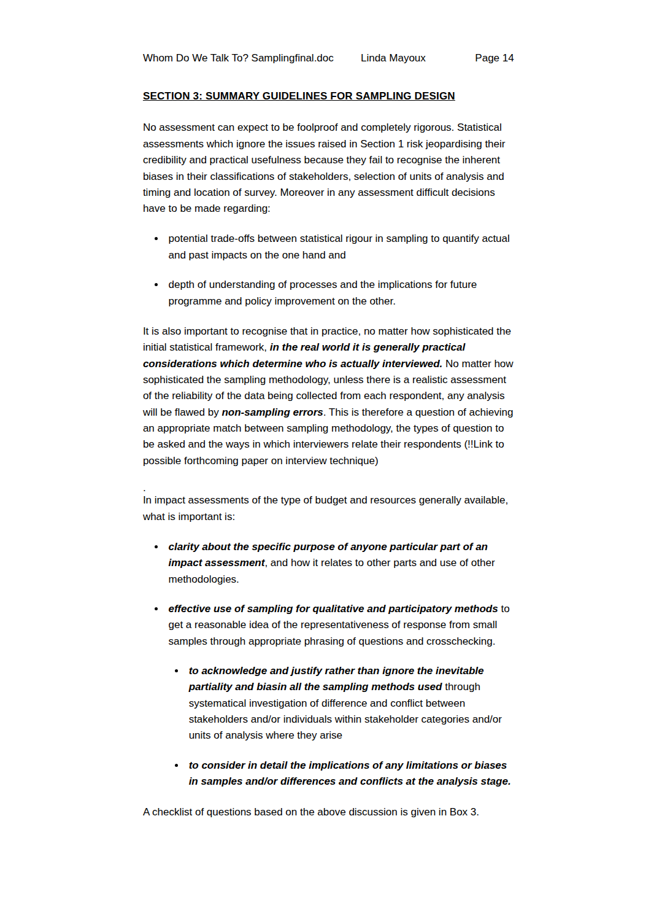Whom Do We Talk To? Samplingfinal.doc Linda Mayoux Page 14
SECTION 3: SUMMARY GUIDELINES FOR SAMPLING DESIGN
No assessment can expect to be foolproof and completely rigorous. Statistical assessments which ignore the issues raised in Section 1 risk jeopardising their credibility and practical usefulness because they fail to recognise the inherent biases in their classifications of stakeholders, selection of units of analysis and timing and location of survey. Moreover in any assessment difficult decisions have to be made regarding:
potential trade-offs between statistical rigour in sampling to quantify actual and past impacts on the one hand and
depth of understanding of processes and the implications for future programme and policy improvement on the other.
It is also important to recognise that in practice, no matter how sophisticated the initial statistical framework, in the real world it is generally practical considerations which determine who is actually interviewed. No matter how sophisticated the sampling methodology, unless there is a realistic assessment of the reliability of the data being collected from each respondent, any analysis will be flawed by non-sampling errors. This is therefore a question of achieving an appropriate match between sampling methodology, the types of question to be asked and the ways in which interviewers relate their respondents (!!Link to possible forthcoming paper on interview technique)
.
In impact assessments of the type of budget and resources generally available, what is important is:
clarity about the specific purpose of anyone particular part of an impact assessment, and how it relates to other parts and use of other methodologies.
effective use of sampling for qualitative and participatory methods to get a reasonable idea of the representativeness of response from small samples through appropriate phrasing of questions and crosschecking.
to acknowledge and justify rather than ignore the inevitable partiality and biasin all the sampling methods used through systematical investigation of difference and conflict between stakeholders and/or individuals within stakeholder categories and/or units of analysis where they arise
to consider in detail the implications of any limitations or biases in samples and/or differences and conflicts at the analysis stage.
A checklist of questions based on the above discussion is given in Box 3.